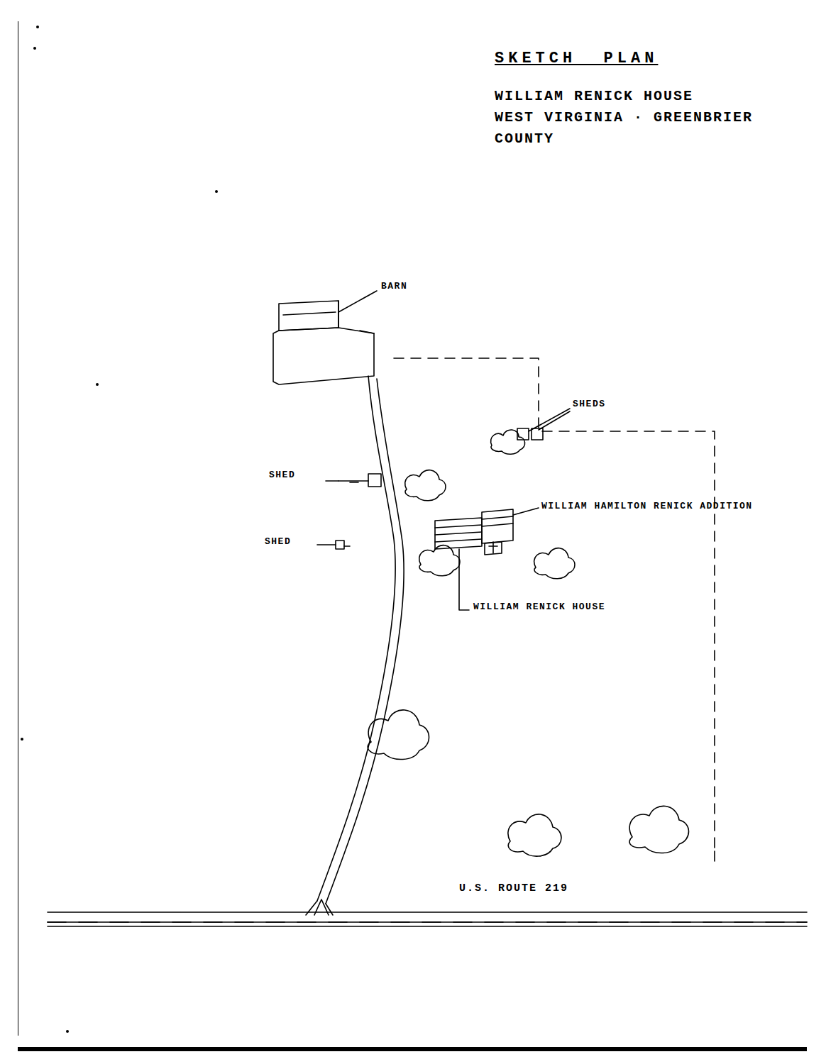SKETCH PLAN
WILLIAM RENICK HOUSE
WEST VIRGINIA · GREENBRIER COUNTY
BARN
SHEDS
SHED
SHED
WILLIAM HAMILTON RENICK ADDITION
WILLIAM RENICK HOUSE
U.S. ROUTE 219
Sketch plan. William Renick House, West Virginia, Greenbrier County. Labels shown: Barn; Sheds; Shed; Shed; William Hamilton Renick Addition; William Renick House; U.S. Route 219.